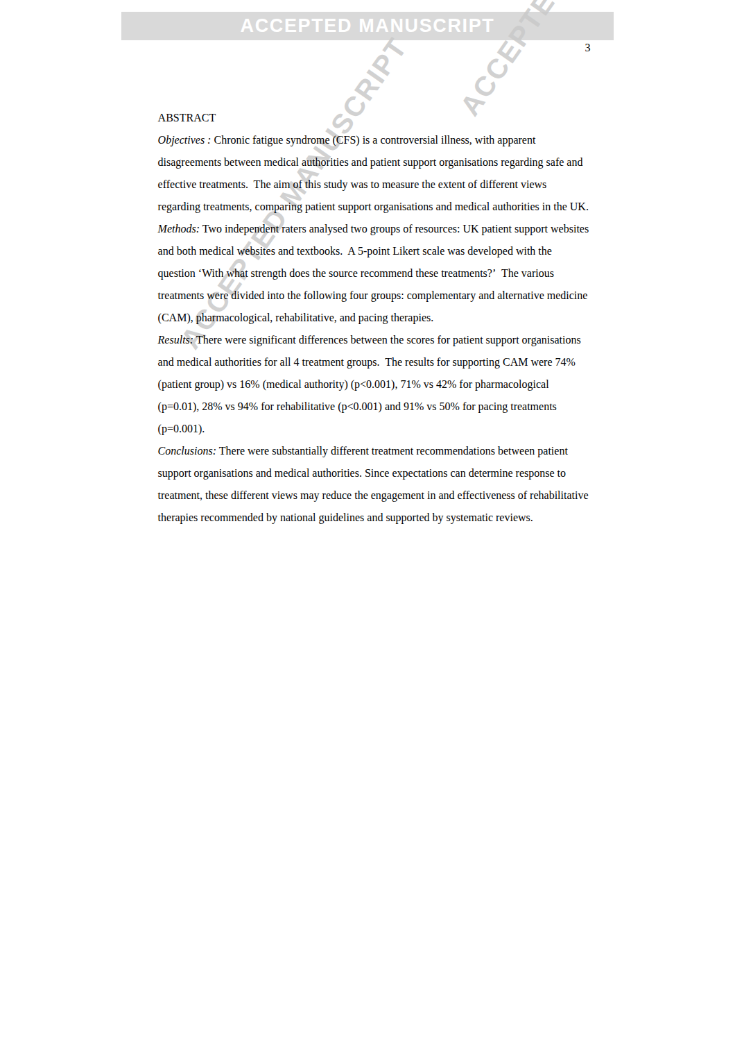ACCEPTED MANUSCRIPT
3
ACCEPTED MANUSCRIPT
ACCEPTED MANUSCRIPT
ABSTRACT
Objectives : Chronic fatigue syndrome (CFS) is a controversial illness, with apparent disagreements between medical authorities and patient support organisations regarding safe and effective treatments. The aim of this study was to measure the extent of different views regarding treatments, comparing patient support organisations and medical authorities in the UK.
Methods: Two independent raters analysed two groups of resources: UK patient support websites and both medical websites and textbooks. A 5-point Likert scale was developed with the question ‘With what strength does the source recommend these treatments?’ The various treatments were divided into the following four groups: complementary and alternative medicine (CAM), pharmacological, rehabilitative, and pacing therapies.
Results: There were significant differences between the scores for patient support organisations and medical authorities for all 4 treatment groups. The results for supporting CAM were 74% (patient group) vs 16% (medical authority) (p<0.001), 71% vs 42% for pharmacological (p=0.01), 28% vs 94% for rehabilitative (p<0.001) and 91% vs 50% for pacing treatments (p=0.001).
Conclusions: There were substantially different treatment recommendations between patient support organisations and medical authorities. Since expectations can determine response to treatment, these different views may reduce the engagement in and effectiveness of rehabilitative therapies recommended by national guidelines and supported by systematic reviews.